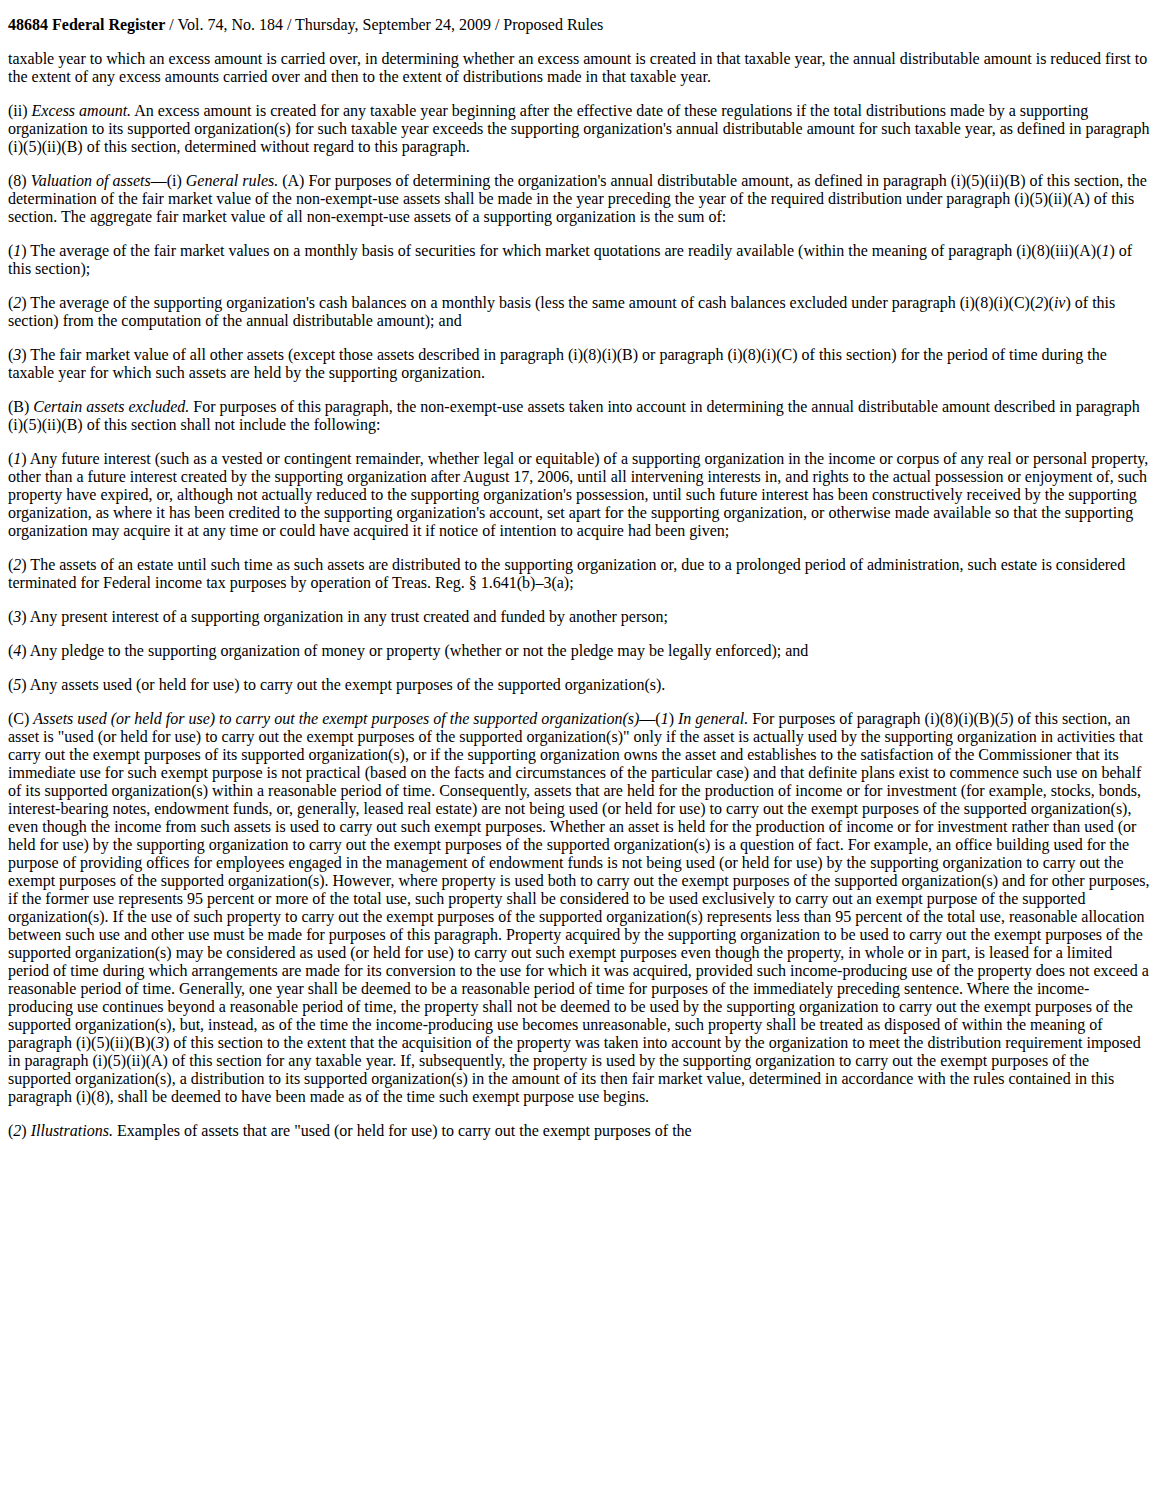48684 Federal Register / Vol. 74, No. 184 / Thursday, September 24, 2009 / Proposed Rules
taxable year to which an excess amount is carried over, in determining whether an excess amount is created in that taxable year, the annual distributable amount is reduced first to the extent of any excess amounts carried over and then to the extent of distributions made in that taxable year.
(ii) Excess amount. An excess amount is created for any taxable year beginning after the effective date of these regulations if the total distributions made by a supporting organization to its supported organization(s) for such taxable year exceeds the supporting organization's annual distributable amount for such taxable year, as defined in paragraph (i)(5)(ii)(B) of this section, determined without regard to this paragraph.
(8) Valuation of assets—(i) General rules. (A) For purposes of determining the organization's annual distributable amount, as defined in paragraph (i)(5)(ii)(B) of this section, the determination of the fair market value of the non-exempt-use assets shall be made in the year preceding the year of the required distribution under paragraph (i)(5)(ii)(A) of this section. The aggregate fair market value of all non-exempt-use assets of a supporting organization is the sum of:
(1) The average of the fair market values on a monthly basis of securities for which market quotations are readily available (within the meaning of paragraph (i)(8)(iii)(A)(1) of this section);
(2) The average of the supporting organization's cash balances on a monthly basis (less the same amount of cash balances excluded under paragraph (i)(8)(i)(C)(2)(iv) of this section) from the computation of the annual distributable amount); and
(3) The fair market value of all other assets (except those assets described in paragraph (i)(8)(i)(B) or paragraph (i)(8)(i)(C) of this section) for the period of time during the taxable year for which such assets are held by the supporting organization.
(B) Certain assets excluded. For purposes of this paragraph, the non-exempt-use assets taken into account in determining the annual distributable amount described in paragraph (i)(5)(ii)(B) of this section shall not include the following:
(1) Any future interest (such as a vested or contingent remainder, whether legal or equitable) of a supporting organization in the income or corpus of any real or personal property, other than a future interest created by the supporting organization after August 17, 2006, until all intervening interests in, and rights to the actual possession or enjoyment of, such property have expired, or, although not actually reduced to the supporting organization's possession, until such future interest has been constructively received by the supporting organization, as where it has been credited to the supporting organization's account, set apart for the supporting organization, or otherwise made available so that the supporting organization may acquire it at any time or could have acquired it if notice of intention to acquire had been given;
(2) The assets of an estate until such time as such assets are distributed to the supporting organization or, due to a prolonged period of administration, such estate is considered terminated for Federal income tax purposes by operation of Treas. Reg. § 1.641(b)–3(a);
(3) Any present interest of a supporting organization in any trust created and funded by another person;
(4) Any pledge to the supporting organization of money or property (whether or not the pledge may be legally enforced); and
(5) Any assets used (or held for use) to carry out the exempt purposes of the supported organization(s).
(C) Assets used (or held for use) to carry out the exempt purposes of the supported organization(s)—(1) In general. For purposes of paragraph (i)(8)(i)(B)(5) of this section, an asset is "used (or held for use) to carry out the exempt purposes of the supported organization(s)" only if the asset is actually used by the supporting organization in activities that carry out the exempt purposes of its supported organization(s), or if the supporting organization owns the asset and establishes to the satisfaction of the Commissioner that its immediate use for such exempt purpose is not practical (based on the facts and circumstances of the particular case) and that definite plans exist to commence such use on behalf of its supported organization(s) within a reasonable period of time. Consequently, assets that are held for the production of income or for investment (for example, stocks, bonds, interest-bearing notes, endowment funds, or, generally, leased real estate) are not being used (or held for use) to carry out the exempt purposes of the supported organization(s), even though the income from such assets is used to carry out such exempt purposes. Whether an asset is held for the production of income or for investment rather than used (or held for use) by the supporting organization to carry out the exempt purposes of the supported organization(s) is a question of fact. For example, an office building used for the purpose of providing offices for employees engaged in the management of endowment funds is not being used (or held for use) by the supporting organization to carry out the exempt purposes of the supported organization(s). However, where property is used both to carry out the exempt purposes of the supported organization(s) and for other purposes, if the former use represents 95 percent or more of the total use, such property shall be considered to be used exclusively to carry out an exempt purpose of the supported organization(s). If the use of such property to carry out the exempt purposes of the supported organization(s) represents less than 95 percent of the total use, reasonable allocation between such use and other use must be made for purposes of this paragraph. Property acquired by the supporting organization to be used to carry out the exempt purposes of the supported organization(s) may be considered as used (or held for use) to carry out such exempt purposes even though the property, in whole or in part, is leased for a limited period of time during which arrangements are made for its conversion to the use for which it was acquired, provided such income-producing use of the property does not exceed a reasonable period of time. Generally, one year shall be deemed to be a reasonable period of time for purposes of the immediately preceding sentence. Where the income-producing use continues beyond a reasonable period of time, the property shall not be deemed to be used by the supporting organization to carry out the exempt purposes of the supported organization(s), but, instead, as of the time the income-producing use becomes unreasonable, such property shall be treated as disposed of within the meaning of paragraph (i)(5)(ii)(B)(3) of this section to the extent that the acquisition of the property was taken into account by the organization to meet the distribution requirement imposed in paragraph (i)(5)(ii)(A) of this section for any taxable year. If, subsequently, the property is used by the supporting organization to carry out the exempt purposes of the supported organization(s), a distribution to its supported organization(s) in the amount of its then fair market value, determined in accordance with the rules contained in this paragraph (i)(8), shall be deemed to have been made as of the time such exempt purpose use begins.
(2) Illustrations. Examples of assets that are "used (or held for use) to carry out the exempt purposes of the